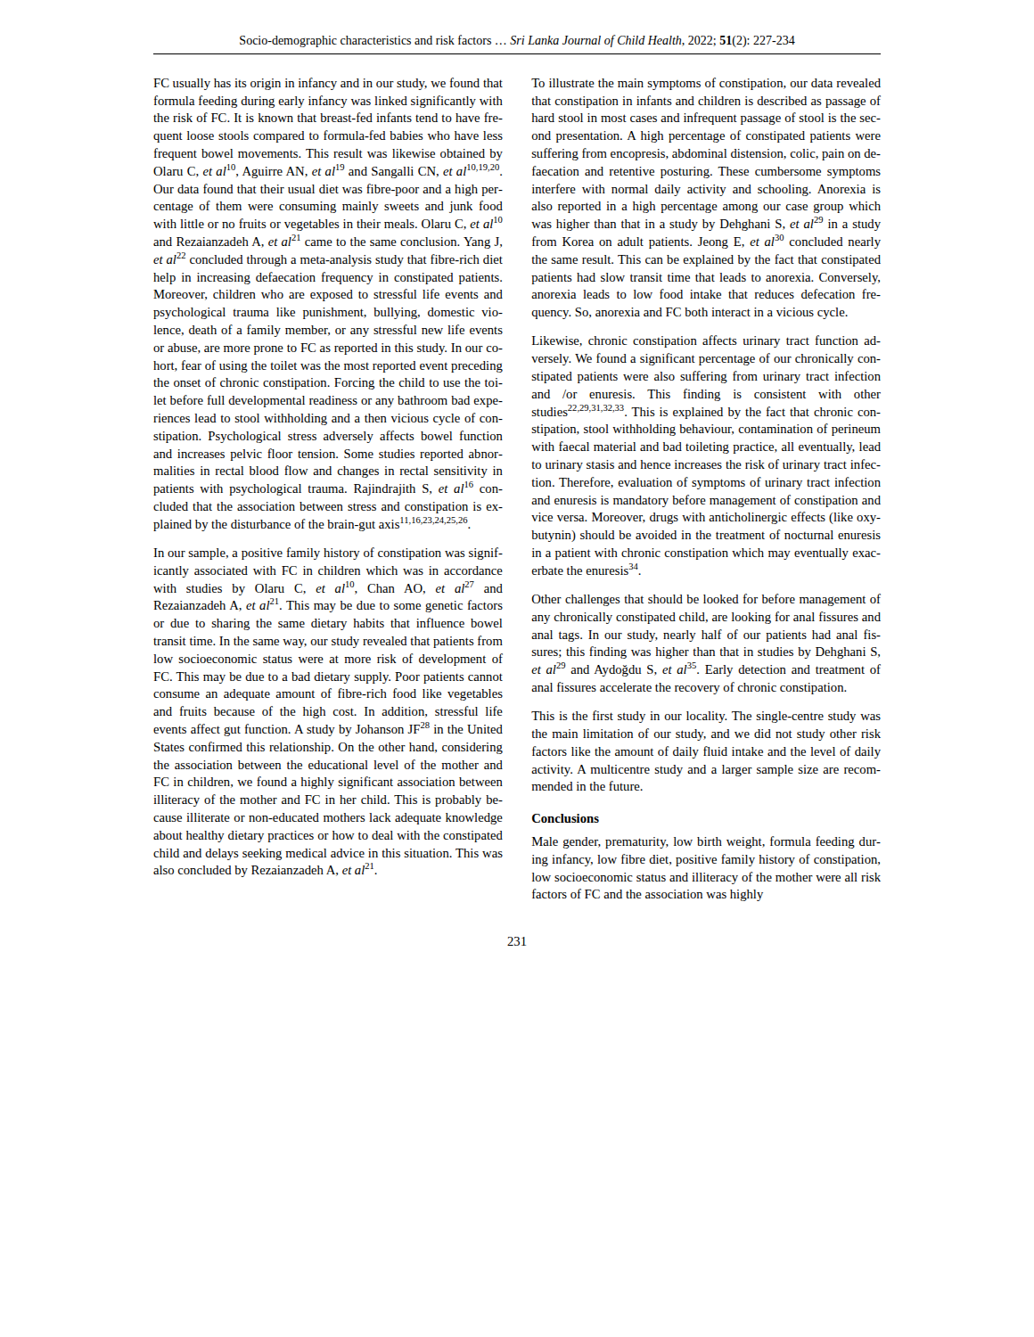Socio-demographic characteristics and risk factors … Sri Lanka Journal of Child Health, 2022; 51(2): 227-234
FC usually has its origin in infancy and in our study, we found that formula feeding during early infancy was linked significantly with the risk of FC. It is known that breast-fed infants tend to have frequent loose stools compared to formula-fed babies who have less frequent bowel movements. This result was likewise obtained by Olaru C, et al10, Aguirre AN, et al19 and Sangalli CN, et al10,19,20. Our data found that their usual diet was fibre-poor and a high percentage of them were consuming mainly sweets and junk food with little or no fruits or vegetables in their meals. Olaru C, et al10 and Rezaianzadeh A, et al21 came to the same conclusion. Yang J, et al22 concluded through a meta-analysis study that fibre-rich diet help in increasing defaecation frequency in constipated patients. Moreover, children who are exposed to stressful life events and psychological trauma like punishment, bullying, domestic violence, death of a family member, or any stressful new life events or abuse, are more prone to FC as reported in this study. In our cohort, fear of using the toilet was the most reported event preceding the onset of chronic constipation. Forcing the child to use the toilet before full developmental readiness or any bathroom bad experiences lead to stool withholding and a then vicious cycle of constipation. Psychological stress adversely affects bowel function and increases pelvic floor tension. Some studies reported abnormalities in rectal blood flow and changes in rectal sensitivity in patients with psychological trauma. Rajindrajith S, et al16 concluded that the association between stress and constipation is explained by the disturbance of the brain-gut axis11,16,23,24,25,26.
In our sample, a positive family history of constipation was significantly associated with FC in children which was in accordance with studies by Olaru C, et al10, Chan AO, et al27 and Rezaianzadeh A, et al21. This may be due to some genetic factors or due to sharing the same dietary habits that influence bowel transit time. In the same way, our study revealed that patients from low socioeconomic status were at more risk of development of FC. This may be due to a bad dietary supply. Poor patients cannot consume an adequate amount of fibre-rich food like vegetables and fruits because of the high cost. In addition, stressful life events affect gut function. A study by Johanson JF28 in the United States confirmed this relationship. On the other hand, considering the association between the educational level of the mother and FC in children, we found a highly significant association between illiteracy of the mother and FC in her child. This is probably because illiterate or non-educated mothers lack adequate knowledge about healthy dietary practices or how to deal with the constipated child and delays seeking medical advice in this situation. This was also concluded by Rezaianzadeh A, et al21.
To illustrate the main symptoms of constipation, our data revealed that constipation in infants and children is described as passage of hard stool in most cases and infrequent passage of stool is the second presentation. A high percentage of constipated patients were suffering from encopresis, abdominal distension, colic, pain on defaecation and retentive posturing. These cumbersome symptoms interfere with normal daily activity and schooling. Anorexia is also reported in a high percentage among our case group which was higher than that in a study by Dehghani S, et al29 in a study from Korea on adult patients. Jeong E, et al30 concluded nearly the same result. This can be explained by the fact that constipated patients had slow transit time that leads to anorexia. Conversely, anorexia leads to low food intake that reduces defecation frequency. So, anorexia and FC both interact in a vicious cycle.
Likewise, chronic constipation affects urinary tract function adversely. We found a significant percentage of our chronically constipated patients were also suffering from urinary tract infection and /or enuresis. This finding is consistent with other studies22,29,31,32,33. This is explained by the fact that chronic constipation, stool withholding behaviour, contamination of perineum with faecal material and bad toileting practice, all eventually, lead to urinary stasis and hence increases the risk of urinary tract infection. Therefore, evaluation of symptoms of urinary tract infection and enuresis is mandatory before management of constipation and vice versa. Moreover, drugs with anticholinergic effects (like oxybutynin) should be avoided in the treatment of nocturnal enuresis in a patient with chronic constipation which may eventually exacerbate the enuresis34.
Other challenges that should be looked for before management of any chronically constipated child, are looking for anal fissures and anal tags. In our study, nearly half of our patients had anal fissures; this finding was higher than that in studies by Dehghani S, et al29 and Aydoğdu S, et al35. Early detection and treatment of anal fissures accelerate the recovery of chronic constipation.
This is the first study in our locality. The single-centre study was the main limitation of our study, and we did not study other risk factors like the amount of daily fluid intake and the level of daily activity. A multicentre study and a larger sample size are recommended in the future.
Conclusions
Male gender, prematurity, low birth weight, formula feeding during infancy, low fibre diet, positive family history of constipation, low socioeconomic status and illiteracy of the mother were all risk factors of FC and the association was highly
231